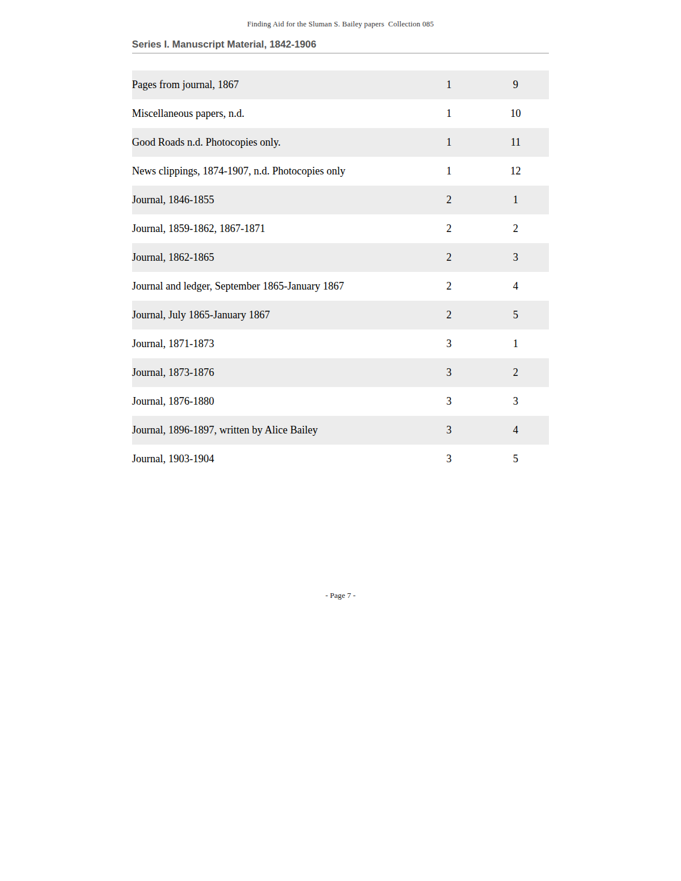Finding Aid for the Sluman S. Bailey papers Collection 085
Series I. Manuscript Material, 1842-1906
| Pages from journal, 1867 | 1 | 9 |
| Miscellaneous papers, n.d. | 1 | 10 |
| Good Roads n.d. Photocopies only. | 1 | 11 |
| News clippings, 1874-1907, n.d. Photocopies only | 1 | 12 |
| Journal, 1846-1855 | 2 | 1 |
| Journal, 1859-1862, 1867-1871 | 2 | 2 |
| Journal, 1862-1865 | 2 | 3 |
| Journal and ledger, September 1865-January 1867 | 2 | 4 |
| Journal, July 1865-January 1867 | 2 | 5 |
| Journal, 1871-1873 | 3 | 1 |
| Journal, 1873-1876 | 3 | 2 |
| Journal, 1876-1880 | 3 | 3 |
| Journal, 1896-1897, written by Alice Bailey | 3 | 4 |
| Journal, 1903-1904 | 3 | 5 |
- Page 7 -